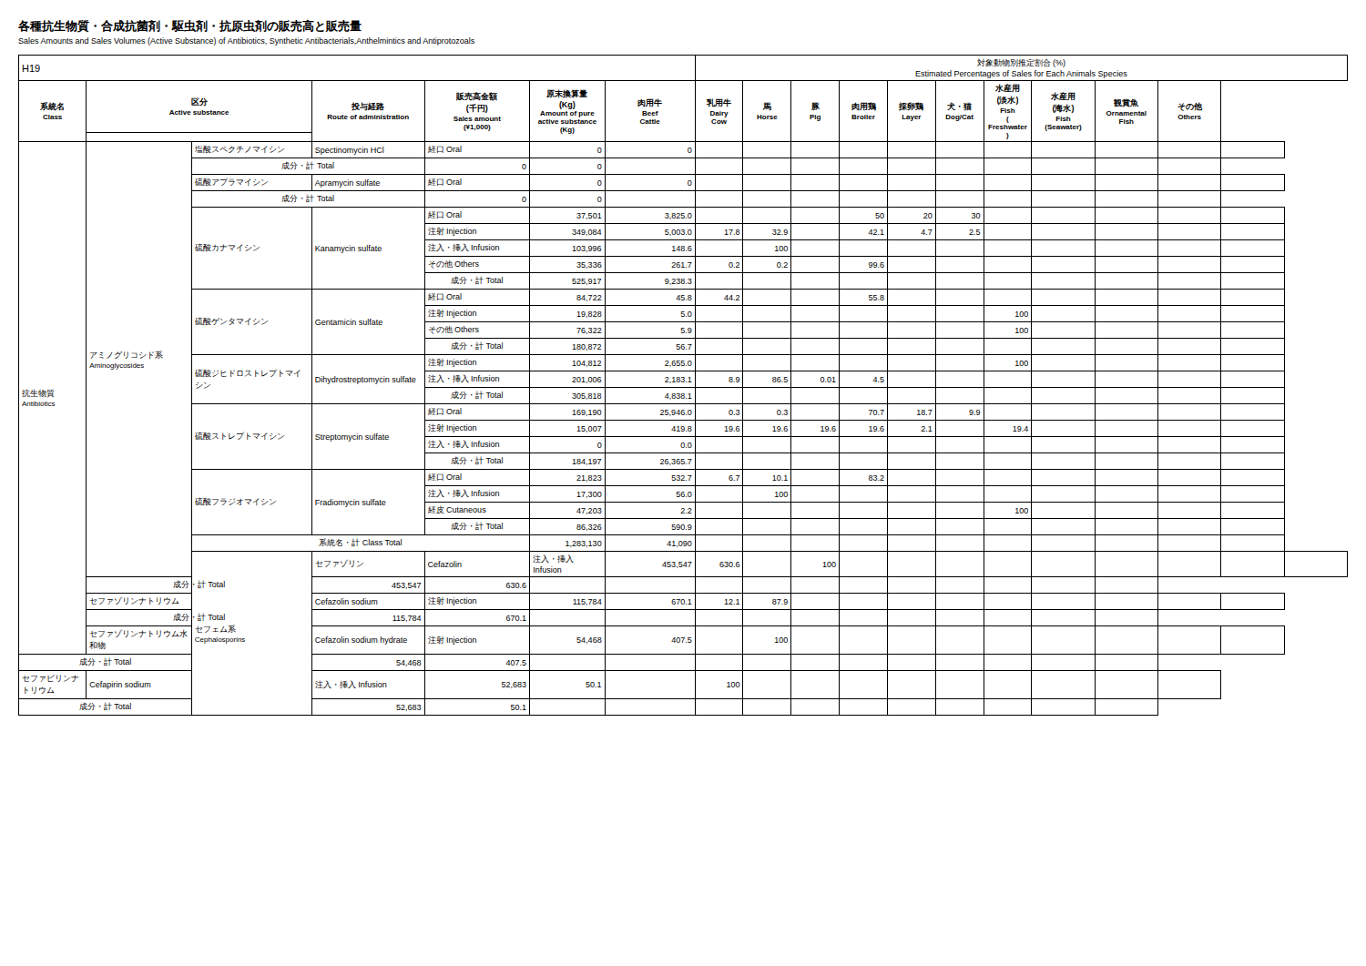各種抗生物質・合成抗菌剤・駆虫剤・抗原虫剤の販売高と販売量
Sales Amounts and Sales Volumes (Active Substance) of Antibiotics, Synthetic Antibacterials,Anthelmintics and Antiprotozoals
| H19 | 対象動物別推定割合 (%) Estimated Percentages of Sales for Each Animals Species |
| --- | --- |
| 系統名 Class | 区分 Active substance | 投与経路 Route of administration | 販売高金額 (千円) Sales amount (¥1,000) | 原末換算量 (Kg) Amount of pure active substance (Kg) | 肉用牛 Beef Cattle | 乳用牛 Dairy Cow | 馬 Horse | 豚 Pig | 肉用鶏 Broiler | 採卵鶏 Layer | 犬・猫 Dog/Cat | 水産用 (淡水) Fish ( Freshwater ) | 水産用 (海水) Fish (Seawater) | 観賞魚 Ornamental Fish | その他 Others |
| 抗生物質 Antibiotics | アミノグリコシド系 Aminoglycosides | 塩酸スペクチノマイシン | Spectinomycin HCl | 経口 Oral | 0 | 0 | | | | | | | | | | | |
| 成分・計 Total | 0 | 0 | | | | | | | | | | | |
| 硫酸アプラマイシン | Apramycin sulfate | 経口 Oral | 0 | 0 | | | | | | | | | | | |
| 成分・計 Total | 0 | 0 | | | | | | | | | | | |
| 硫酸カナマイシン | Kanamycin sulfate | 経口 Oral | 37,501 | 3,825.0 | | | | 50 | 20 | 30 | | | | | |
| 注射 Injection | 349,084 | 5,003.0 | 17.8 | 32.9 | | 42.1 | 4.7 | 2.5 | | | | | |
| 注入・挿入 Infusion | 103,996 | 148.6 | | 100 | | | | | | | | | |
| その他 Others | 35,336 | 261.7 | 0.2 | 0.2 | | 99.6 | | | | | | | |
| 成分・計 Total | 525,917 | 9,238.3 | | | | | | | | | | | |
| 硫酸ゲンタマイシン | Gentamicin sulfate | 経口 Oral | 84,722 | 45.8 | 44.2 | | | 55.8 | | | | | | | |
| 注射 Injection | 19,828 | 5.0 | | | | | | | 100 | | | | |
| その他 Others | 76,322 | 5.9 | | | | | | | 100 | | | | |
| 成分・計 Total | 180,872 | 56.7 | | | | | | | | | | | |
| 硫酸ジヒドロストレプトマイシン | Dihydrostreptomycin sulfate | 注射 Injection | 104,812 | 2,655.0 | | | | | | | 100 | | | | |
| 注入・挿入 Infusion | 201,006 | 2,183.1 | 8.9 | 86.5 | 0.01 | 4.5 | | | | | | | |
| 成分・計 Total | 305,818 | 4,838.1 | | | | | | | | | | | |
| 硫酸ストレプトマイシン | Streptomycin sulfate | 経口 Oral | 169,190 | 25,946.0 | 0.3 | 0.3 | | 70.7 | 18.7 | 9.9 | | | | | |
| 注射 Injection | 15,007 | 419.8 | 19.6 | 19.6 | 19.6 | 19.6 | 2.1 | | 19.4 | | | | |
| 注入・挿入 Infusion | 0 | 0.0 | | | | | | | | | | | |
| 成分・計 Total | 184,197 | 26,365.7 | | | | | | | | | | | |
| 硫酸フラジオマイシン | Fradiomycin sulfate | 経口 Oral | 21,823 | 532.7 | 6.7 | 10.1 | | 83.2 | | | | | | | |
| 注入・挿入 Infusion | 17,300 | 56.0 | | 100 | | | | | | | | | |
| 経皮 Cutaneous | 47,203 | 2.2 | | | | | | | 100 | | | | |
| 成分・計 Total | 86,326 | 590.9 | | | | | | | | | | | |
| 系統名・計 Class Total | 1,283,130 | 41,090 | | | | | | | | | | | |
| セフェム系 Cephalosporins | セファゾリン | Cefazolin | 注入・挿入 Infusion | 453,547 | 630.6 | | 100 | | | | | | | | | |
| 成分・計 Total | 453,547 | 630.6 | | | | | | | | | | | |
| セファゾリンナトリウム | Cefazolin sodium | 注射 Injection | 115,784 | 670.1 | 12.1 | 87.9 | | | | | | | | | |
| 成分・計 Total | 115,784 | 670.1 | | | | | | | | | | | |
| セファゾリンナトリウム水和物 | Cefazolin sodium hydrate | 注射 Injection | 54,468 | 407.5 | | 100 | | | | | | | | | |
| 成分・計 Total | 54,468 | 407.5 | | | | | | | | | | | |
| セファピリンナトリウム | Cefapirin sodium | 注入・挿入 Infusion | 52,683 | 50.1 | | 100 | | | | | | | | | |
| 成分・計 Total | 52,683 | 50.1 | | | | | | | | | | | |